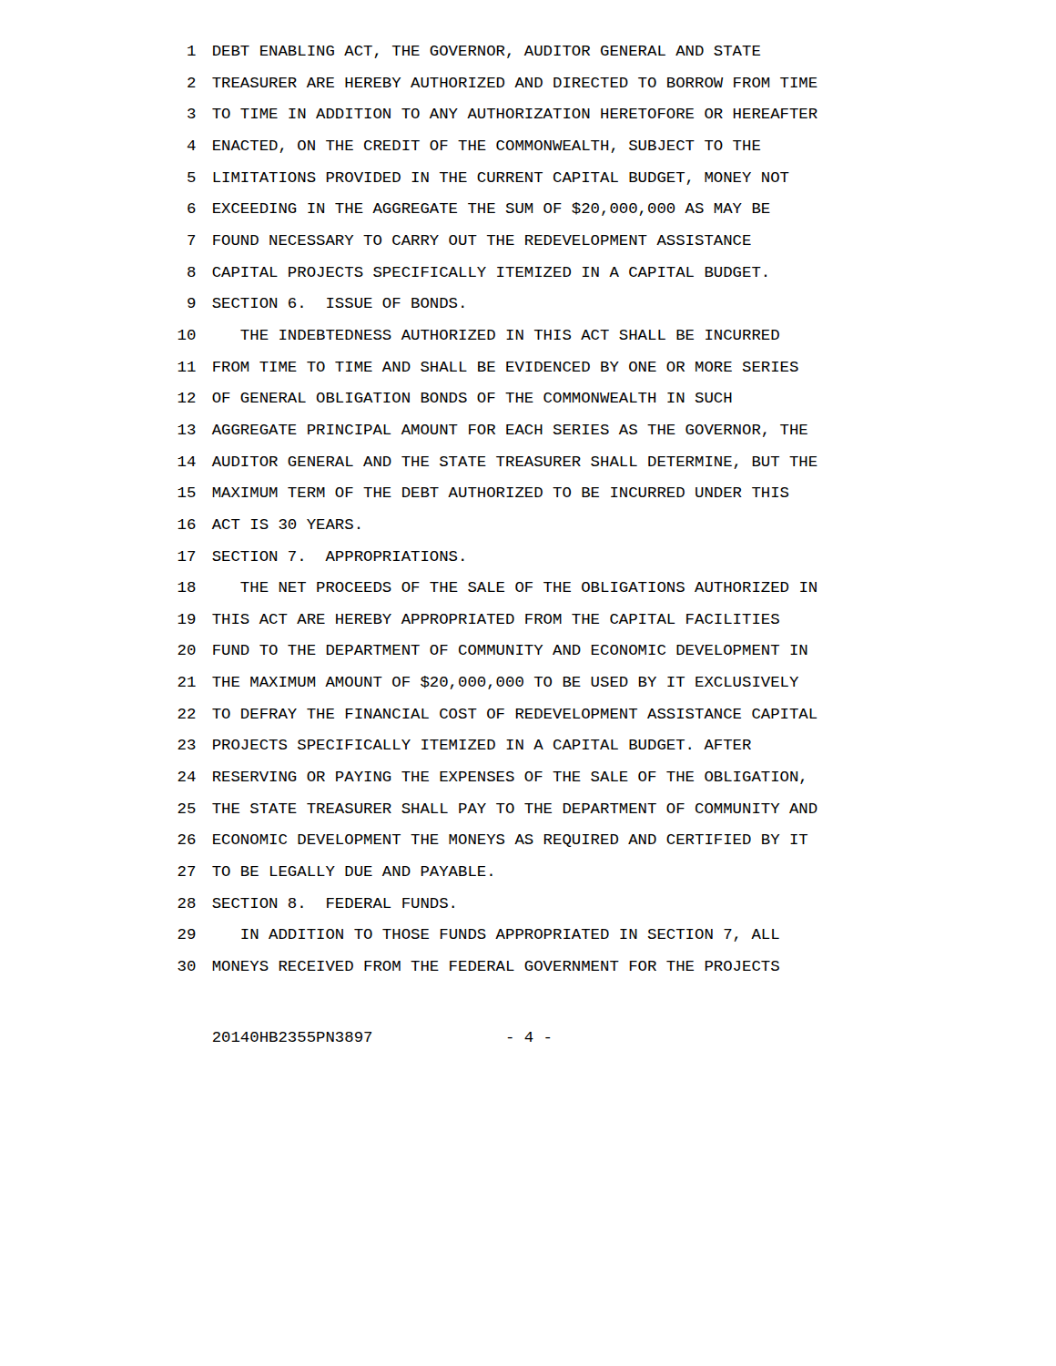DEBT ENABLING ACT, THE GOVERNOR, AUDITOR GENERAL AND STATE
TREASURER ARE HEREBY AUTHORIZED AND DIRECTED TO BORROW FROM TIME
TO TIME IN ADDITION TO ANY AUTHORIZATION HERETOFORE OR HEREAFTER
ENACTED, ON THE CREDIT OF THE COMMONWEALTH, SUBJECT TO THE
LIMITATIONS PROVIDED IN THE CURRENT CAPITAL BUDGET, MONEY NOT
EXCEEDING IN THE AGGREGATE THE SUM OF $20,000,000 AS MAY BE
FOUND NECESSARY TO CARRY OUT THE REDEVELOPMENT ASSISTANCE
CAPITAL PROJECTS SPECIFICALLY ITEMIZED IN A CAPITAL BUDGET.
SECTION 6. ISSUE OF BONDS.
THE INDEBTEDNESS AUTHORIZED IN THIS ACT SHALL BE INCURRED
FROM TIME TO TIME AND SHALL BE EVIDENCED BY ONE OR MORE SERIES
OF GENERAL OBLIGATION BONDS OF THE COMMONWEALTH IN SUCH
AGGREGATE PRINCIPAL AMOUNT FOR EACH SERIES AS THE GOVERNOR, THE
AUDITOR GENERAL AND THE STATE TREASURER SHALL DETERMINE, BUT THE
MAXIMUM TERM OF THE DEBT AUTHORIZED TO BE INCURRED UNDER THIS
ACT IS 30 YEARS.
SECTION 7. APPROPRIATIONS.
THE NET PROCEEDS OF THE SALE OF THE OBLIGATIONS AUTHORIZED IN
THIS ACT ARE HEREBY APPROPRIATED FROM THE CAPITAL FACILITIES
FUND TO THE DEPARTMENT OF COMMUNITY AND ECONOMIC DEVELOPMENT IN
THE MAXIMUM AMOUNT OF $20,000,000 TO BE USED BY IT EXCLUSIVELY
TO DEFRAY THE FINANCIAL COST OF REDEVELOPMENT ASSISTANCE CAPITAL
PROJECTS SPECIFICALLY ITEMIZED IN A CAPITAL BUDGET. AFTER
RESERVING OR PAYING THE EXPENSES OF THE SALE OF THE OBLIGATION,
THE STATE TREASURER SHALL PAY TO THE DEPARTMENT OF COMMUNITY AND
ECONOMIC DEVELOPMENT THE MONEYS AS REQUIRED AND CERTIFIED BY IT
TO BE LEGALLY DUE AND PAYABLE.
SECTION 8. FEDERAL FUNDS.
IN ADDITION TO THOSE FUNDS APPROPRIATED IN SECTION 7, ALL
MONEYS RECEIVED FROM THE FEDERAL GOVERNMENT FOR THE PROJECTS
20140HB2355PN3897 - 4 -